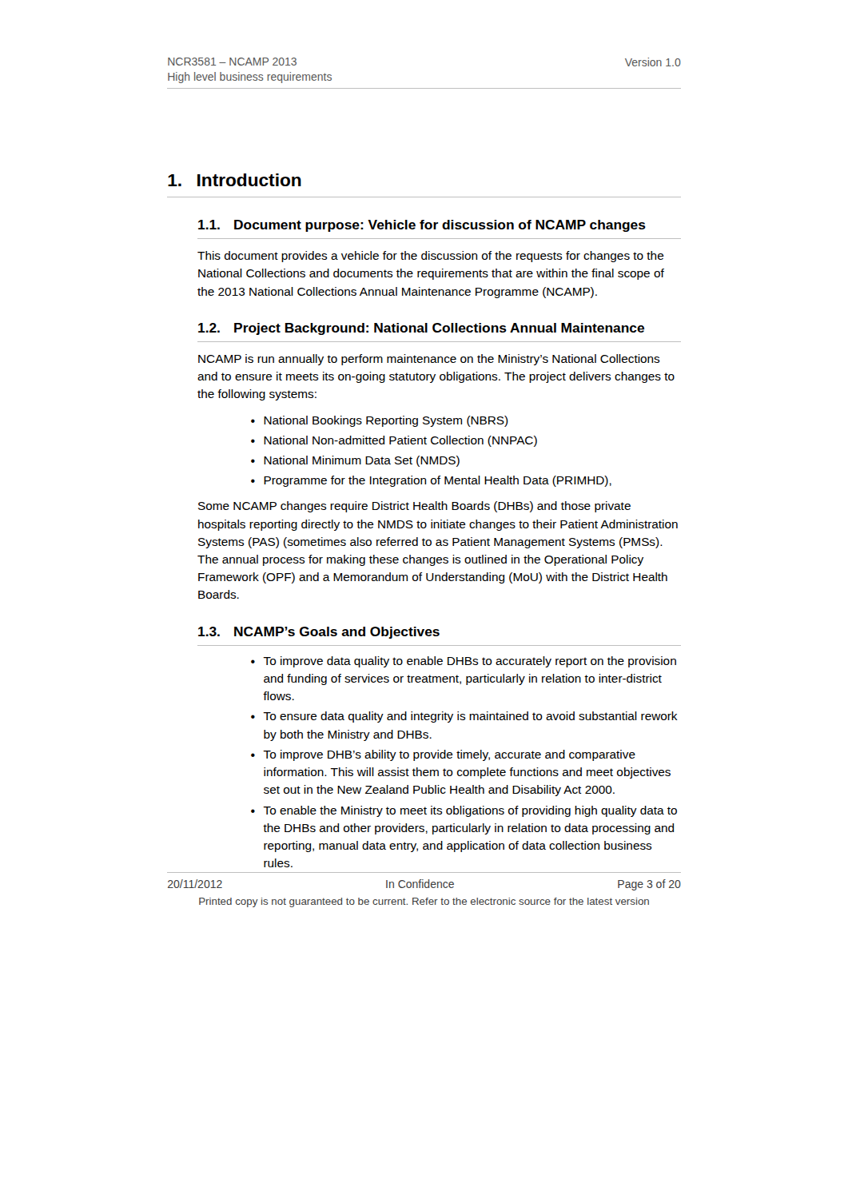NCR3581 – NCAMP 2013
High level business requirements
Version 1.0
1. Introduction
1.1. Document purpose: Vehicle for discussion of NCAMP changes
This document provides a vehicle for the discussion of the requests for changes to the National Collections and documents the requirements that are within the final scope of the 2013 National Collections Annual Maintenance Programme (NCAMP).
1.2. Project Background: National Collections Annual Maintenance
NCAMP is run annually to perform maintenance on the Ministry’s National Collections and to ensure it meets its on-going statutory obligations. The project delivers changes to the following systems:
National Bookings Reporting System (NBRS)
National Non-admitted Patient Collection (NNPAC)
National Minimum Data Set (NMDS)
Programme for the Integration of Mental Health Data (PRIMHD),
Some NCAMP changes require District Health Boards (DHBs) and those private hospitals reporting directly to the NMDS to initiate changes to their Patient Administration Systems (PAS) (sometimes also referred to as Patient Management Systems (PMSs). The annual process for making these changes is outlined in the Operational Policy Framework (OPF) and a Memorandum of Understanding (MoU) with the District Health Boards.
1.3. NCAMP’s Goals and Objectives
To improve data quality to enable DHBs to accurately report on the provision and funding of services or treatment, particularly in relation to inter-district flows.
To ensure data quality and integrity is maintained to avoid substantial rework by both the Ministry and DHBs.
To improve DHB’s ability to provide timely, accurate and comparative information. This will assist them to complete functions and meet objectives set out in the New Zealand Public Health and Disability Act 2000.
To enable the Ministry to meet its obligations of providing high quality data to the DHBs and other providers, particularly in relation to data processing and reporting, manual data entry, and application of data collection business rules.
20/11/2012
In Confidence
Page 3 of 20
Printed copy is not guaranteed to be current. Refer to the electronic source for the latest version